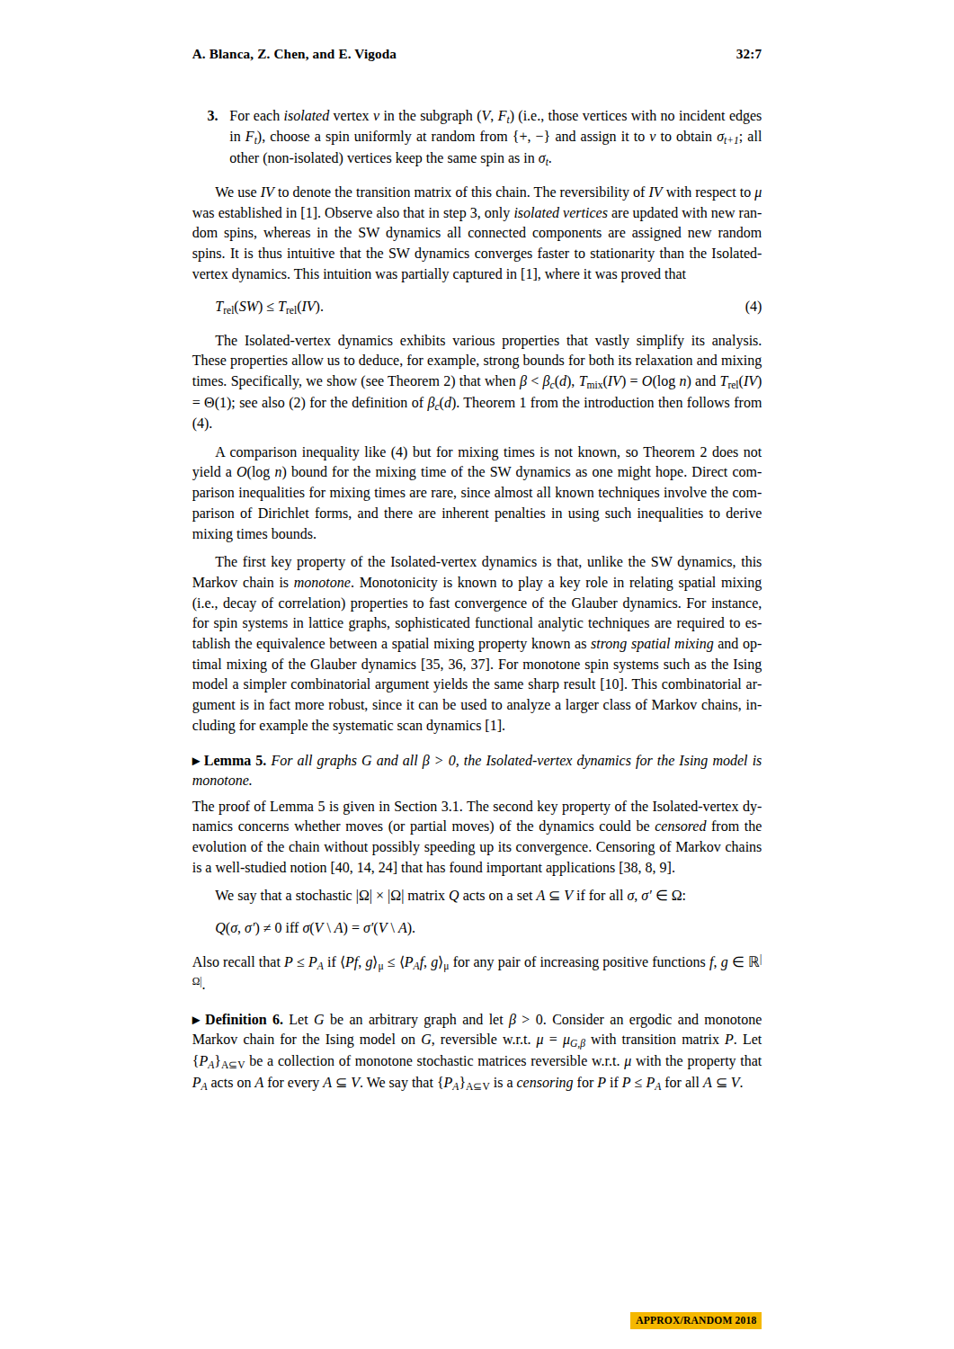A. Blanca, Z. Chen, and E. Vigoda
32:7
3. For each isolated vertex v in the subgraph (V, Ft) (i.e., those vertices with no incident edges in Ft), choose a spin uniformly at random from {+, −} and assign it to v to obtain σt+1; all other (non-isolated) vertices keep the same spin as in σt.
We use IV to denote the transition matrix of this chain. The reversibility of IV with respect to μ was established in [1]. Observe also that in step 3, only isolated vertices are updated with new random spins, whereas in the SW dynamics all connected components are assigned new random spins. It is thus intuitive that the SW dynamics converges faster to stationarity than the Isolated-vertex dynamics. This intuition was partially captured in [1], where it was proved that
Trel(SW) ≤ Trel(IV).
(4)
The Isolated-vertex dynamics exhibits various properties that vastly simplify its analysis. These properties allow us to deduce, for example, strong bounds for both its relaxation and mixing times. Specifically, we show (see Theorem 2) that when β < βc(d), Tmix(IV) = O(log n) and Trel(IV) = Θ(1); see also (2) for the definition of βc(d). Theorem 1 from the introduction then follows from (4).
A comparison inequality like (4) but for mixing times is not known, so Theorem 2 does not yield a O(log n) bound for the mixing time of the SW dynamics as one might hope. Direct comparison inequalities for mixing times are rare, since almost all known techniques involve the comparison of Dirichlet forms, and there are inherent penalties in using such inequalities to derive mixing times bounds.
The first key property of the Isolated-vertex dynamics is that, unlike the SW dynamics, this Markov chain is monotone. Monotonicity is known to play a key role in relating spatial mixing (i.e., decay of correlation) properties to fast convergence of the Glauber dynamics. For instance, for spin systems in lattice graphs, sophisticated functional analytic techniques are required to establish the equivalence between a spatial mixing property known as strong spatial mixing and optimal mixing of the Glauber dynamics [35, 36, 37]. For monotone spin systems such as the Ising model a simpler combinatorial argument yields the same sharp result [10]. This combinatorial argument is in fact more robust, since it can be used to analyze a larger class of Markov chains, including for example the systematic scan dynamics [1].
▸ Lemma 5. For all graphs G and all β > 0, the Isolated-vertex dynamics for the Ising model is monotone.
The proof of Lemma 5 is given in Section 3.1. The second key property of the Isolated-vertex dynamics concerns whether moves (or partial moves) of the dynamics could be censored from the evolution of the chain without possibly speeding up its convergence. Censoring of Markov chains is a well-studied notion [40, 14, 24] that has found important applications [38, 8, 9].
We say that a stochastic |Ω| × |Ω| matrix Q acts on a set A ⊆ V if for all σ, σ′ ∈ Ω:
Q(σ, σ′) ≠ 0 iff σ(V \ A) = σ′(V \ A).
Also recall that P ≤ PA if ⟨Pf, g⟩μ ≤ ⟨PAf, g⟩μ for any pair of increasing positive functions f, g ∈ ℝ|Ω|.
▸ Definition 6. Let G be an arbitrary graph and let β > 0. Consider an ergodic and monotone Markov chain for the Ising model on G, reversible w.r.t. μ = μG,β with transition matrix P. Let {PA}A⊆V be a collection of monotone stochastic matrices reversible w.r.t. μ with the property that PA acts on A for every A ⊆ V. We say that {PA}A⊆V is a censoring for P if P ≤ PA for all A ⊆ V.
APPROX/RANDOM 2018